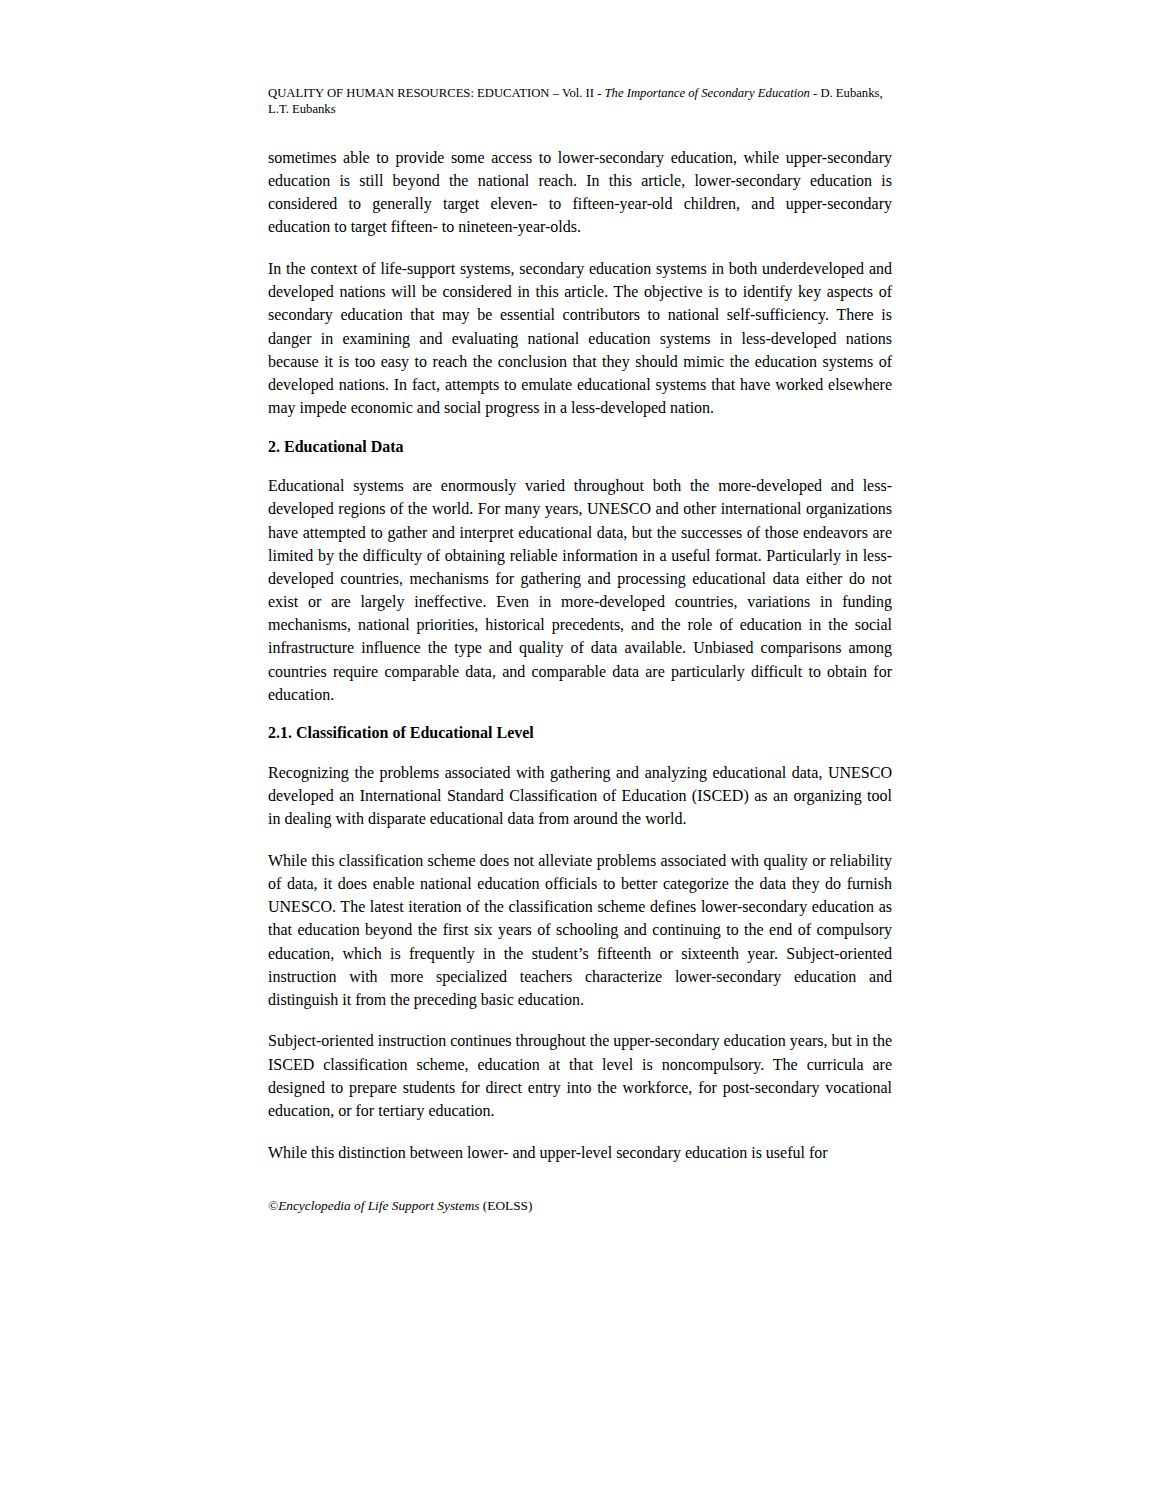QUALITY OF HUMAN RESOURCES: EDUCATION – Vol. II - The Importance of Secondary Education - D. Eubanks, L.T. Eubanks
sometimes able to provide some access to lower-secondary education, while upper-secondary education is still beyond the national reach. In this article, lower-secondary education is considered to generally target eleven- to fifteen-year-old children, and upper-secondary education to target fifteen- to nineteen-year-olds.
In the context of life-support systems, secondary education systems in both underdeveloped and developed nations will be considered in this article. The objective is to identify key aspects of secondary education that may be essential contributors to national self-sufficiency. There is danger in examining and evaluating national education systems in less-developed nations because it is too easy to reach the conclusion that they should mimic the education systems of developed nations. In fact, attempts to emulate educational systems that have worked elsewhere may impede economic and social progress in a less-developed nation.
2. Educational Data
Educational systems are enormously varied throughout both the more-developed and less-developed regions of the world. For many years, UNESCO and other international organizations have attempted to gather and interpret educational data, but the successes of those endeavors are limited by the difficulty of obtaining reliable information in a useful format. Particularly in less-developed countries, mechanisms for gathering and processing educational data either do not exist or are largely ineffective. Even in more-developed countries, variations in funding mechanisms, national priorities, historical precedents, and the role of education in the social infrastructure influence the type and quality of data available. Unbiased comparisons among countries require comparable data, and comparable data are particularly difficult to obtain for education.
2.1. Classification of Educational Level
Recognizing the problems associated with gathering and analyzing educational data, UNESCO developed an International Standard Classification of Education (ISCED) as an organizing tool in dealing with disparate educational data from around the world.
While this classification scheme does not alleviate problems associated with quality or reliability of data, it does enable national education officials to better categorize the data they do furnish UNESCO. The latest iteration of the classification scheme defines lower-secondary education as that education beyond the first six years of schooling and continuing to the end of compulsory education, which is frequently in the student’s fifteenth or sixteenth year. Subject-oriented instruction with more specialized teachers characterize lower-secondary education and distinguish it from the preceding basic education.
Subject-oriented instruction continues throughout the upper-secondary education years, but in the ISCED classification scheme, education at that level is noncompulsory. The curricula are designed to prepare students for direct entry into the workforce, for post-secondary vocational education, or for tertiary education.
While this distinction between lower- and upper-level secondary education is useful for
©Encyclopedia of Life Support Systems (EOLSS)